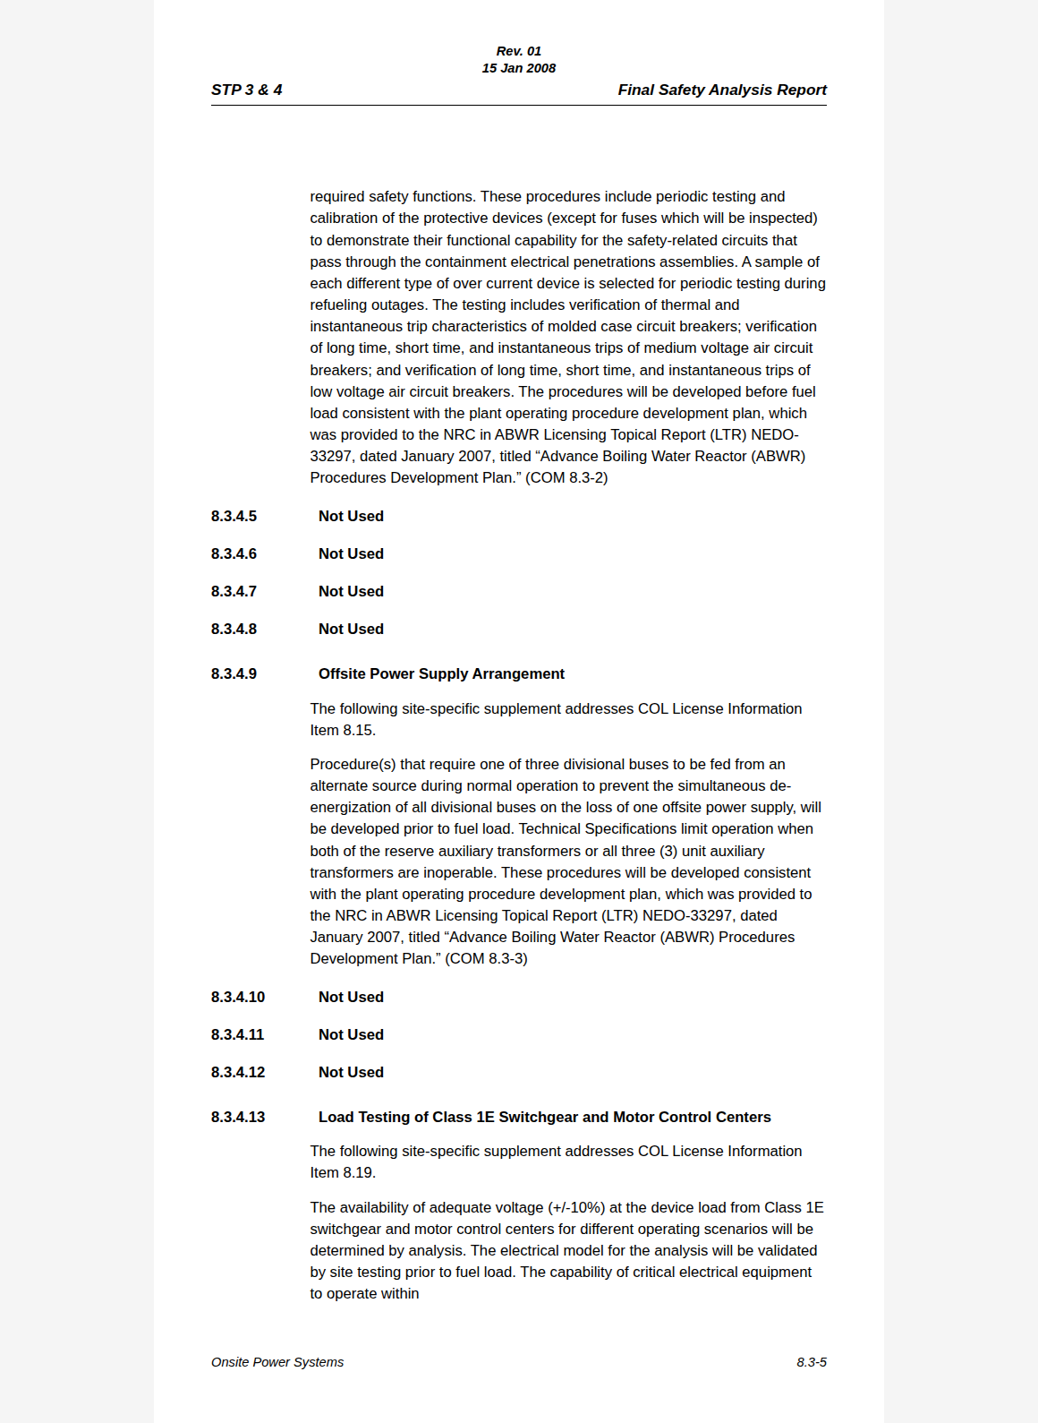Rev. 01
15 Jan 2008
STP 3 & 4
Final Safety Analysis Report
required safety functions. These procedures include periodic testing and calibration of the protective devices (except for fuses which will be inspected) to demonstrate their functional capability for the safety-related circuits that pass through the containment electrical penetrations assemblies. A sample of each different type of over current device is selected for periodic testing during refueling outages. The testing includes verification of thermal and instantaneous trip characteristics of molded case circuit breakers; verification of long time, short time, and instantaneous trips of medium voltage air circuit breakers; and verification of long time, short time, and instantaneous trips of low voltage air circuit breakers. The procedures will be developed before fuel load consistent with the plant operating procedure development plan, which was provided to the NRC in ABWR Licensing Topical Report (LTR) NEDO-33297, dated January 2007, titled “Advance Boiling Water Reactor (ABWR) Procedures Development Plan.” (COM 8.3-2)
8.3.4.5 Not Used
8.3.4.6 Not Used
8.3.4.7 Not Used
8.3.4.8 Not Used
8.3.4.9 Offsite Power Supply Arrangement
The following site-specific supplement addresses COL License Information Item 8.15.
Procedure(s) that require one of three divisional buses to be fed from an alternate source during normal operation to prevent the simultaneous de-energization of all divisional buses on the loss of one offsite power supply, will be developed prior to fuel load. Technical Specifications limit operation when both of the reserve auxiliary transformers or all three (3) unit auxiliary transformers are inoperable. These procedures will be developed consistent with the plant operating procedure development plan, which was provided to the NRC in ABWR Licensing Topical Report (LTR) NEDO-33297, dated January 2007, titled “Advance Boiling Water Reactor (ABWR) Procedures Development Plan.” (COM 8.3-3)
8.3.4.10 Not Used
8.3.4.11 Not Used
8.3.4.12 Not Used
8.3.4.13 Load Testing of Class 1E Switchgear and Motor Control Centers
The following site-specific supplement addresses COL License Information Item 8.19.
The availability of adequate voltage (+/-10%) at the device load from Class 1E switchgear and motor control centers for different operating scenarios will be determined by analysis. The electrical model for the analysis will be validated by site testing prior to fuel load. The capability of critical electrical equipment to operate within
Onsite Power Systems
8.3-5